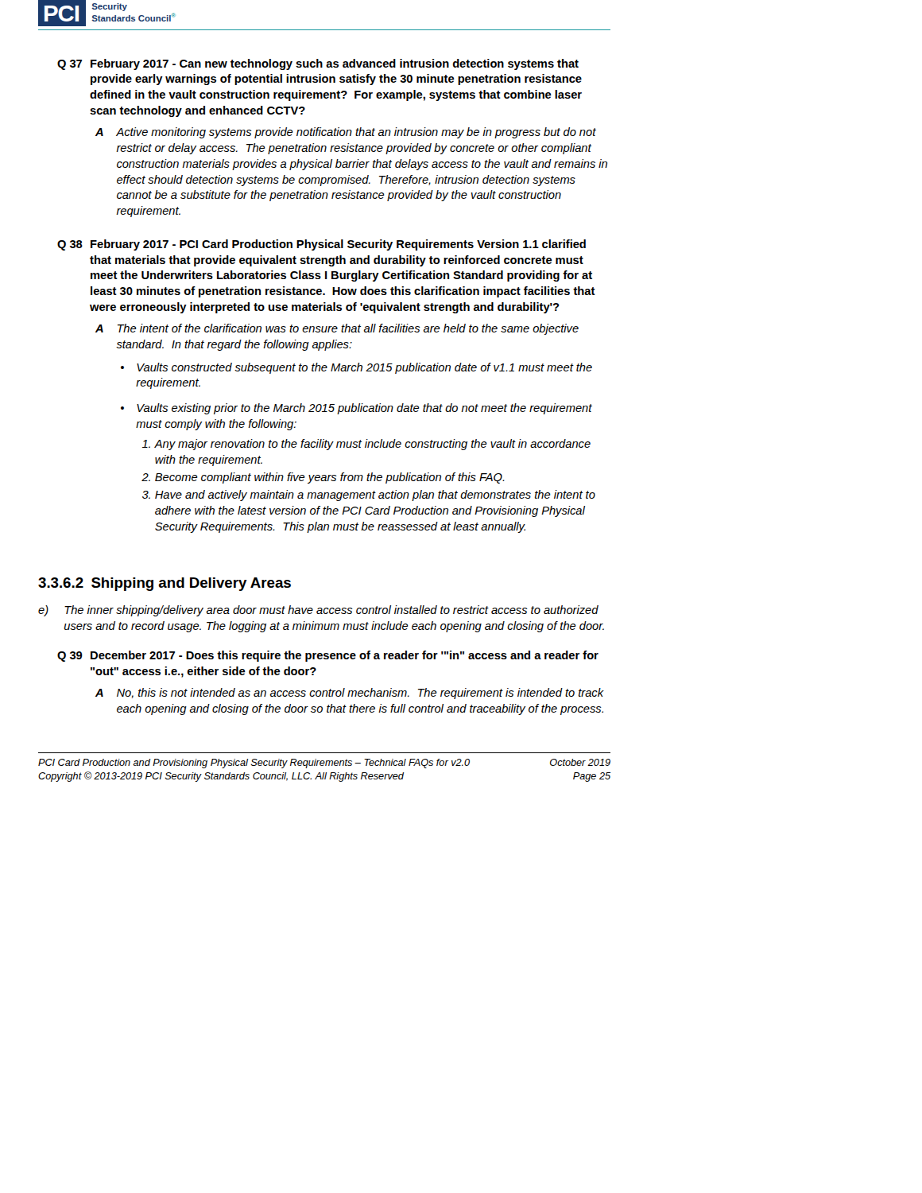PCI
Security
Standards Council®
Q 37
February 2017 - Can new technology such as advanced intrusion detection systems that provide early warnings of potential intrusion satisfy the 30 minute penetration resistance defined in the vault construction requirement? For example, systems that combine laser scan technology and enhanced CCTV?
A
Active monitoring systems provide notification that an intrusion may be in progress but do not restrict or delay access. The penetration resistance provided by concrete or other compliant construction materials provides a physical barrier that delays access to the vault and remains in effect should detection systems be compromised. Therefore, intrusion detection systems cannot be a substitute for the penetration resistance provided by the vault construction requirement.
Q 38
February 2017 - PCI Card Production Physical Security Requirements Version 1.1 clarified that materials that provide equivalent strength and durability to reinforced concrete must meet the Underwriters Laboratories Class I Burglary Certification Standard providing for at least 30 minutes of penetration resistance. How does this clarification impact facilities that were erroneously interpreted to use materials of 'equivalent strength and durability'?
A
The intent of the clarification was to ensure that all facilities are held to the same objective standard. In that regard the following applies:
Vaults constructed subsequent to the March 2015 publication date of v1.1 must meet the requirement.
Vaults existing prior to the March 2015 publication date that do not meet the requirement must comply with the following:
Any major renovation to the facility must include constructing the vault in accordance with the requirement.
Become compliant within five years from the publication of this FAQ.
Have and actively maintain a management action plan that demonstrates the intent to adhere with the latest version of the PCI Card Production and Provisioning Physical Security Requirements. This plan must be reassessed at least annually.
3.3.6.2 Shipping and Delivery Areas
e)
The inner shipping/delivery area door must have access control installed to restrict access to authorized users and to record usage. The logging at a minimum must include each opening and closing of the door.
Q 39
December 2017 - Does this require the presence of a reader for '"in" access and a reader for "out" access i.e., either side of the door?
A
No, this is not intended as an access control mechanism. The requirement is intended to track each opening and closing of the door so that there is full control and traceability of the process.
PCI Card Production and Provisioning Physical Security Requirements – Technical FAQs for v2.0
October 2019
Copyright © 2013-2019 PCI Security Standards Council, LLC. All Rights Reserved
Page 25